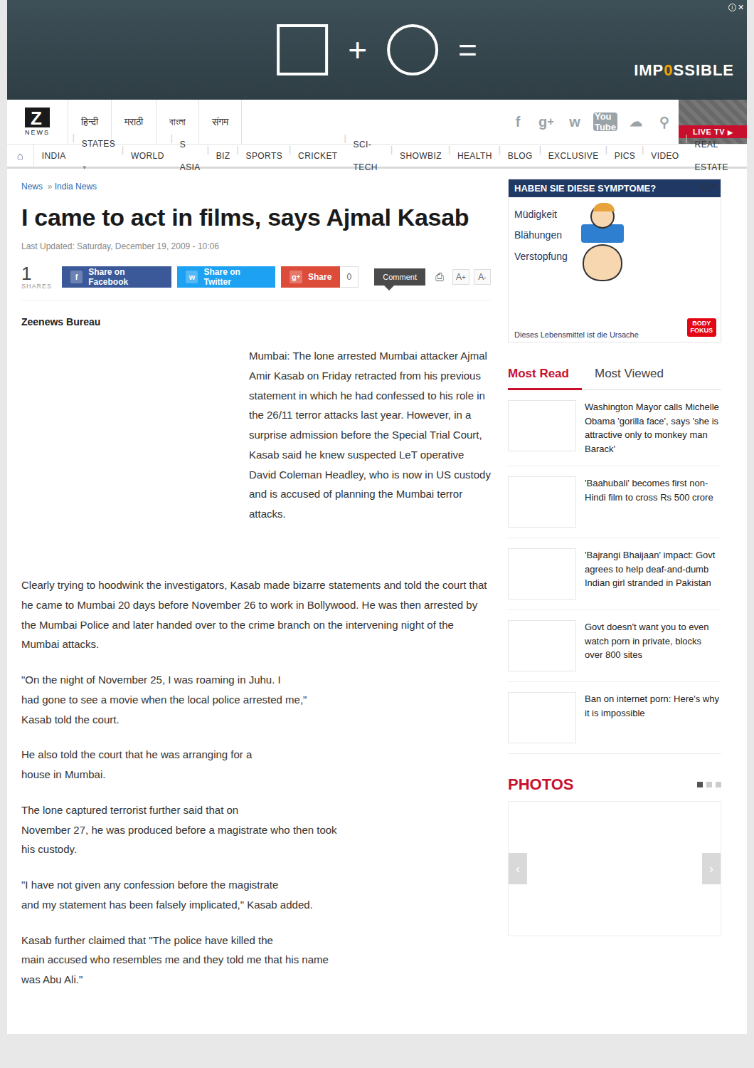i✕
+
=
IMP0 SSIBLE
Z
NEWS
हिन्दी मराठी বাংলা संगम
f g+ w You
Tube ☁ ⚲
LIVE TV ▶
⌂
India
States ▼
World
S Asia
Biz
Sports
Cricket
Sci-Tech
Showbiz
Health
Blog
Exclusive
Pics
Video
Real Estate
News » India News
I came to act in films, says Ajmal Kasab
Last Updated: Saturday, December 19, 2009 - 10:06
1
Shares
f Share on Facebook w Share on Twitter g+ Share 0 Comment
⎙ A+ A-
Zeenews Bureau
Mumbai: The lone arrested Mumbai attacker Ajmal Amir Kasab on Friday retracted from his previous statement in which he had confessed to his role in the 26/11 terror attacks last year. However, in a surprise admission before the Special Trial Court, Kasab said he knew suspected LeT operative David Coleman Headley, who is now in US custody and is accused of planning the Mumbai terror attacks.
Clearly trying to hoodwink the investigators, Kasab made bizarre statements and told the court that he came to Mumbai 20 days before November 26 to work in Bollywood. He was then arrested by the Mumbai Police and later handed over to the crime branch on the intervening night of the Mumbai attacks.
"On the night of November 25, I was roaming in Juhu. I
had gone to see a movie when the local police arrested me,"
Kasab told the court.
He also told the court that he was arranging for a
house in Mumbai.
The lone captured terrorist further said that on
November 27, he was produced before a magistrate who then took
his custody.
"I have not given any confession before the magistrate
and my statement has been falsely implicated," Kasab added.
Kasab further claimed that "The police have killed the
main accused who resembles me and they told me that his name
was Abu Ali."
i✕
HABEN SIE DIESE SYMPTOME?
Müdigkeit
Blähungen
Verstopfung
BODY
FOKUS
Dieses Lebensmittel ist die Ursache
Most Read
Most Viewed
Washington Mayor calls Michelle Obama 'gorilla face', says 'she is attractive only to monkey man Barack'
'Baahubali' becomes first non-Hindi film to cross Rs 500 crore
'Bajrangi Bhaijaan' impact: Govt agrees to help deaf-and-dumb Indian girl stranded in Pakistan
Govt doesn't want you to even watch porn in private, blocks over 800 sites
Ban on internet porn: Here's why it is impossible
PHOTOS
‹ ›